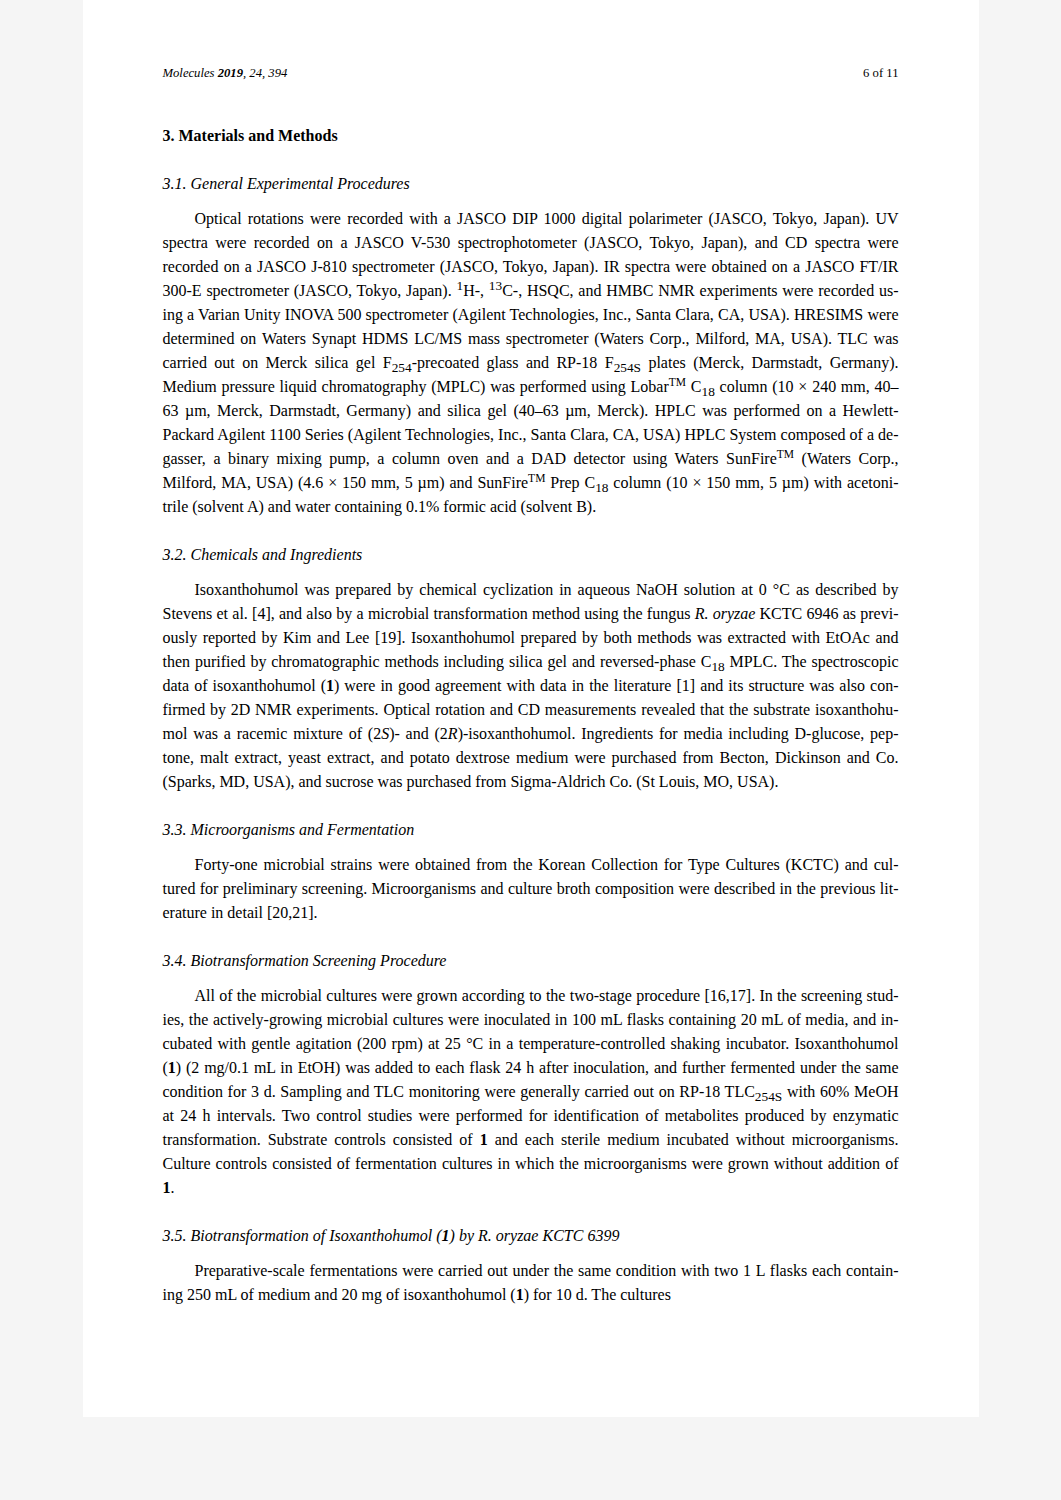Molecules 2019, 24, 394 6 of 11
3. Materials and Methods
3.1. General Experimental Procedures
Optical rotations were recorded with a JASCO DIP 1000 digital polarimeter (JASCO, Tokyo, Japan). UV spectra were recorded on a JASCO V-530 spectrophotometer (JASCO, Tokyo, Japan), and CD spectra were recorded on a JASCO J-810 spectrometer (JASCO, Tokyo, Japan). IR spectra were obtained on a JASCO FT/IR 300-E spectrometer (JASCO, Tokyo, Japan). 1H-, 13C-, HSQC, and HMBC NMR experiments were recorded using a Varian Unity INOVA 500 spectrometer (Agilent Technologies, Inc., Santa Clara, CA, USA). HRESIMS were determined on Waters Synapt HDMS LC/MS mass spectrometer (Waters Corp., Milford, MA, USA). TLC was carried out on Merck silica gel F254-precoated glass and RP-18 F254S plates (Merck, Darmstadt, Germany). Medium pressure liquid chromatography (MPLC) was performed using LobarTM C18 column (10 × 240 mm, 40–63 µm, Merck, Darmstadt, Germany) and silica gel (40–63 µm, Merck). HPLC was performed on a Hewlett-Packard Agilent 1100 Series (Agilent Technologies, Inc., Santa Clara, CA, USA) HPLC System composed of a degasser, a binary mixing pump, a column oven and a DAD detector using Waters SunFireTM (Waters Corp., Milford, MA, USA) (4.6 × 150 mm, 5 µm) and SunFireTM Prep C18 column (10 × 150 mm, 5 µm) with acetonitrile (solvent A) and water containing 0.1% formic acid (solvent B).
3.2. Chemicals and Ingredients
Isoxanthohumol was prepared by chemical cyclization in aqueous NaOH solution at 0 °C as described by Stevens et al. [4], and also by a microbial transformation method using the fungus R. oryzae KCTC 6946 as previously reported by Kim and Lee [19]. Isoxanthohumol prepared by both methods was extracted with EtOAc and then purified by chromatographic methods including silica gel and reversed-phase C18 MPLC. The spectroscopic data of isoxanthohumol (1) were in good agreement with data in the literature [1] and its structure was also confirmed by 2D NMR experiments. Optical rotation and CD measurements revealed that the substrate isoxanthohumol was a racemic mixture of (2S)- and (2R)-isoxanthohumol. Ingredients for media including D-glucose, peptone, malt extract, yeast extract, and potato dextrose medium were purchased from Becton, Dickinson and Co. (Sparks, MD, USA), and sucrose was purchased from Sigma-Aldrich Co. (St Louis, MO, USA).
3.3. Microorganisms and Fermentation
Forty-one microbial strains were obtained from the Korean Collection for Type Cultures (KCTC) and cultured for preliminary screening. Microorganisms and culture broth composition were described in the previous literature in detail [20,21].
3.4. Biotransformation Screening Procedure
All of the microbial cultures were grown according to the two-stage procedure [16,17]. In the screening studies, the actively-growing microbial cultures were inoculated in 100 mL flasks containing 20 mL of media, and incubated with gentle agitation (200 rpm) at 25 °C in a temperature-controlled shaking incubator. Isoxanthohumol (1) (2 mg/0.1 mL in EtOH) was added to each flask 24 h after inoculation, and further fermented under the same condition for 3 d. Sampling and TLC monitoring were generally carried out on RP-18 TLC254S with 60% MeOH at 24 h intervals. Two control studies were performed for identification of metabolites produced by enzymatic transformation. Substrate controls consisted of 1 and each sterile medium incubated without microorganisms. Culture controls consisted of fermentation cultures in which the microorganisms were grown without addition of 1.
3.5. Biotransformation of Isoxanthohumol (1) by R. oryzae KCTC 6399
Preparative-scale fermentations were carried out under the same condition with two 1 L flasks each containing 250 mL of medium and 20 mg of isoxanthohumol (1) for 10 d. The cultures